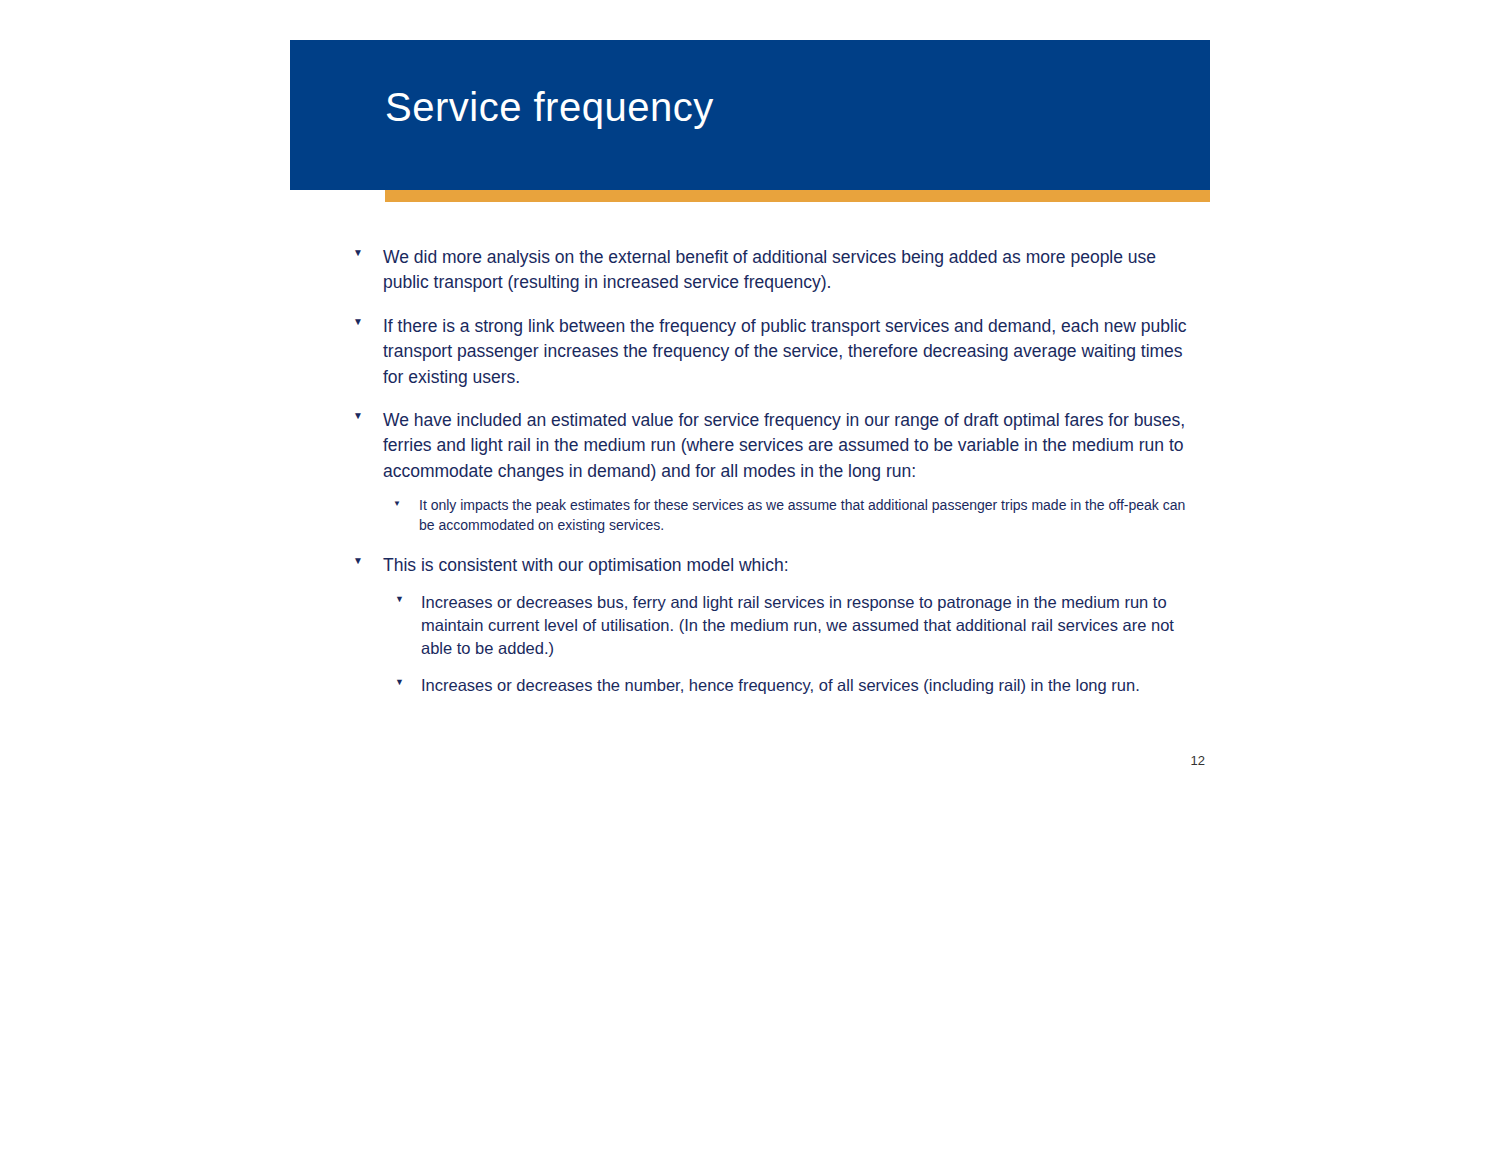Service frequency
We did more analysis on the external benefit of additional services being added as more people use public transport (resulting in increased service frequency).
If there is a strong link between the frequency of public transport services and demand, each new public transport passenger increases the frequency of the service, therefore decreasing average waiting times for existing users.
We have included an estimated value for service frequency in our range of draft optimal fares for buses, ferries and light rail in the medium run (where services are assumed to be variable in the medium run to accommodate changes in demand) and for all modes in the long run:
It only impacts the peak estimates for these services as we assume that additional passenger trips made in the off-peak can be accommodated on existing services.
This is consistent with our optimisation model which:
Increases or decreases bus, ferry and light rail services in response to patronage in the medium run to maintain current level of utilisation. (In the medium run, we assumed that additional rail services are not able to be added.)
Increases or decreases the number, hence frequency, of all services (including rail) in the long run.
12